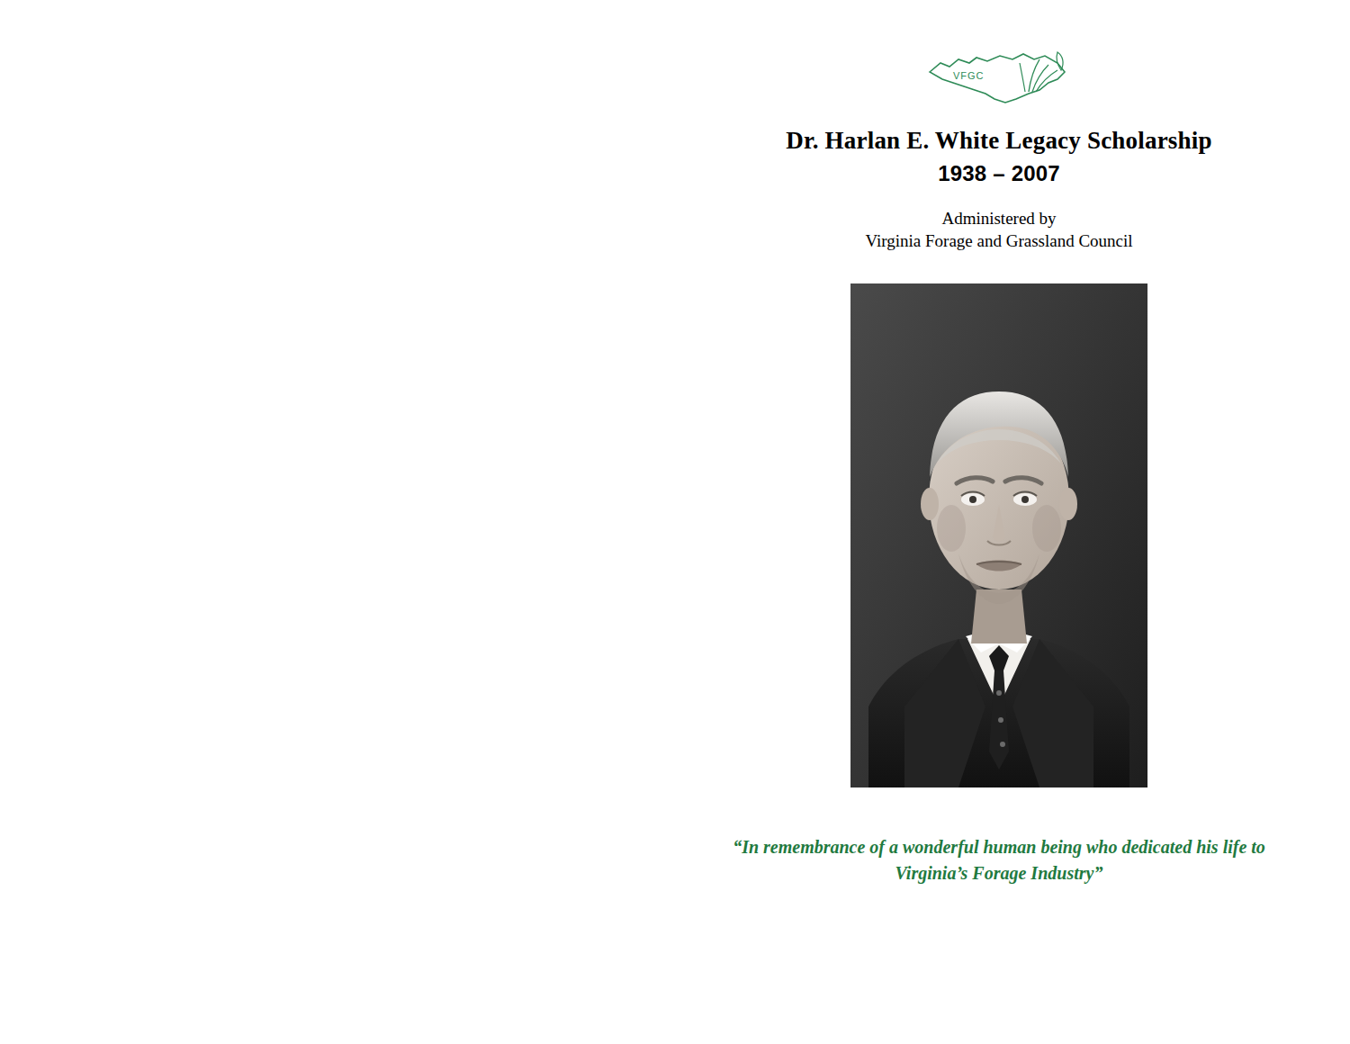VFGC
Dr. Harlan E. White Legacy Scholarship 1938 – 2007
Administered by
Virginia Forage and Grassland Council
“In remembrance of a wonderful human being who dedicated his life to Virginia’s Forage Industry”